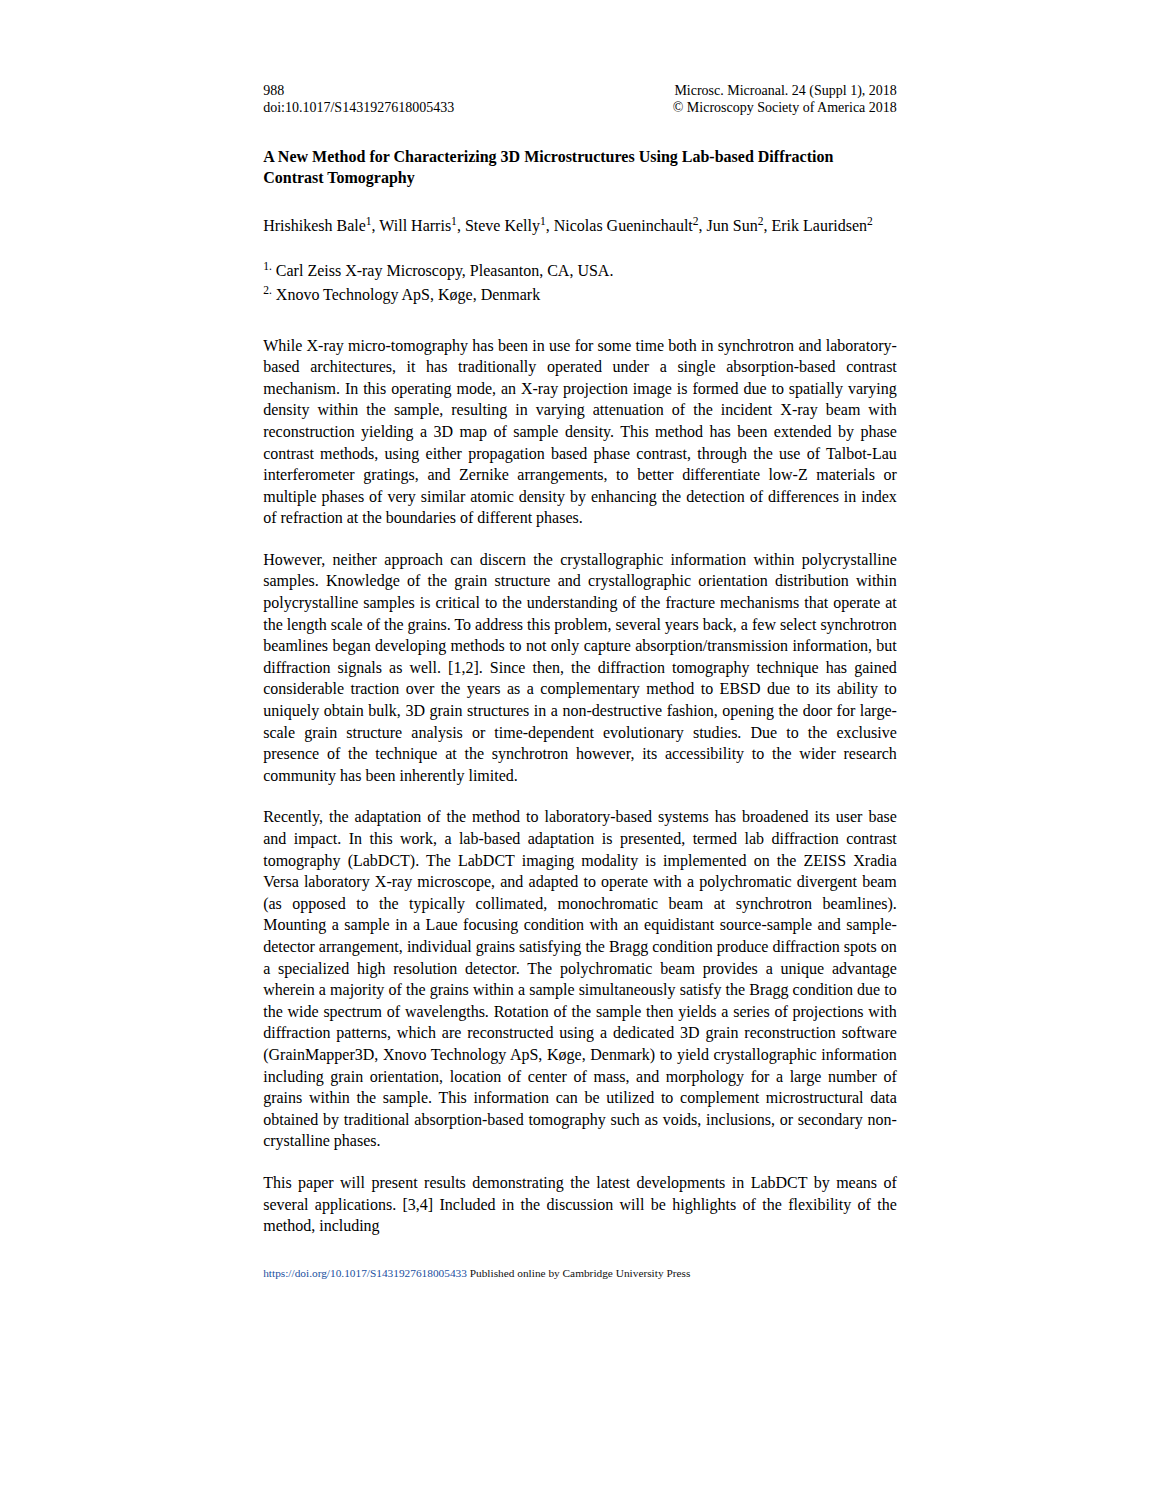988
doi:10.1017/S1431927618005433
Microsc. Microanal. 24 (Suppl 1), 2018
© Microscopy Society of America 2018
A New Method for Characterizing 3D Microstructures Using Lab-based Diffraction Contrast Tomography
Hrishikesh Bale1, Will Harris1, Steve Kelly1, Nicolas Gueninchault2, Jun Sun2, Erik Lauridsen2
1. Carl Zeiss X-ray Microscopy, Pleasanton, CA, USA.
2. Xnovo Technology ApS, Køge, Denmark
While X-ray micro-tomography has been in use for some time both in synchrotron and laboratory-based architectures, it has traditionally operated under a single absorption-based contrast mechanism. In this operating mode, an X-ray projection image is formed due to spatially varying density within the sample, resulting in varying attenuation of the incident X-ray beam with reconstruction yielding a 3D map of sample density. This method has been extended by phase contrast methods, using either propagation based phase contrast, through the use of Talbot-Lau interferometer gratings, and Zernike arrangements, to better differentiate low-Z materials or multiple phases of very similar atomic density by enhancing the detection of differences in index of refraction at the boundaries of different phases.
However, neither approach can discern the crystallographic information within polycrystalline samples. Knowledge of the grain structure and crystallographic orientation distribution within polycrystalline samples is critical to the understanding of the fracture mechanisms that operate at the length scale of the grains. To address this problem, several years back, a few select synchrotron beamlines began developing methods to not only capture absorption/transmission information, but diffraction signals as well. [1,2]. Since then, the diffraction tomography technique has gained considerable traction over the years as a complementary method to EBSD due to its ability to uniquely obtain bulk, 3D grain structures in a non-destructive fashion, opening the door for large-scale grain structure analysis or time-dependent evolutionary studies. Due to the exclusive presence of the technique at the synchrotron however, its accessibility to the wider research community has been inherently limited.
Recently, the adaptation of the method to laboratory-based systems has broadened its user base and impact. In this work, a lab-based adaptation is presented, termed lab diffraction contrast tomography (LabDCT). The LabDCT imaging modality is implemented on the ZEISS Xradia Versa laboratory X-ray microscope, and adapted to operate with a polychromatic divergent beam (as opposed to the typically collimated, monochromatic beam at synchrotron beamlines). Mounting a sample in a Laue focusing condition with an equidistant source-sample and sample-detector arrangement, individual grains satisfying the Bragg condition produce diffraction spots on a specialized high resolution detector. The polychromatic beam provides a unique advantage wherein a majority of the grains within a sample simultaneously satisfy the Bragg condition due to the wide spectrum of wavelengths. Rotation of the sample then yields a series of projections with diffraction patterns, which are reconstructed using a dedicated 3D grain reconstruction software (GrainMapper3D, Xnovo Technology ApS, Køge, Denmark) to yield crystallographic information including grain orientation, location of center of mass, and morphology for a large number of grains within the sample. This information can be utilized to complement microstructural data obtained by traditional absorption-based tomography such as voids, inclusions, or secondary non-crystalline phases.
This paper will present results demonstrating the latest developments in LabDCT by means of several applications. [3,4] Included in the discussion will be highlights of the flexibility of the method, including
https://doi.org/10.1017/S1431927618005433 Published online by Cambridge University Press